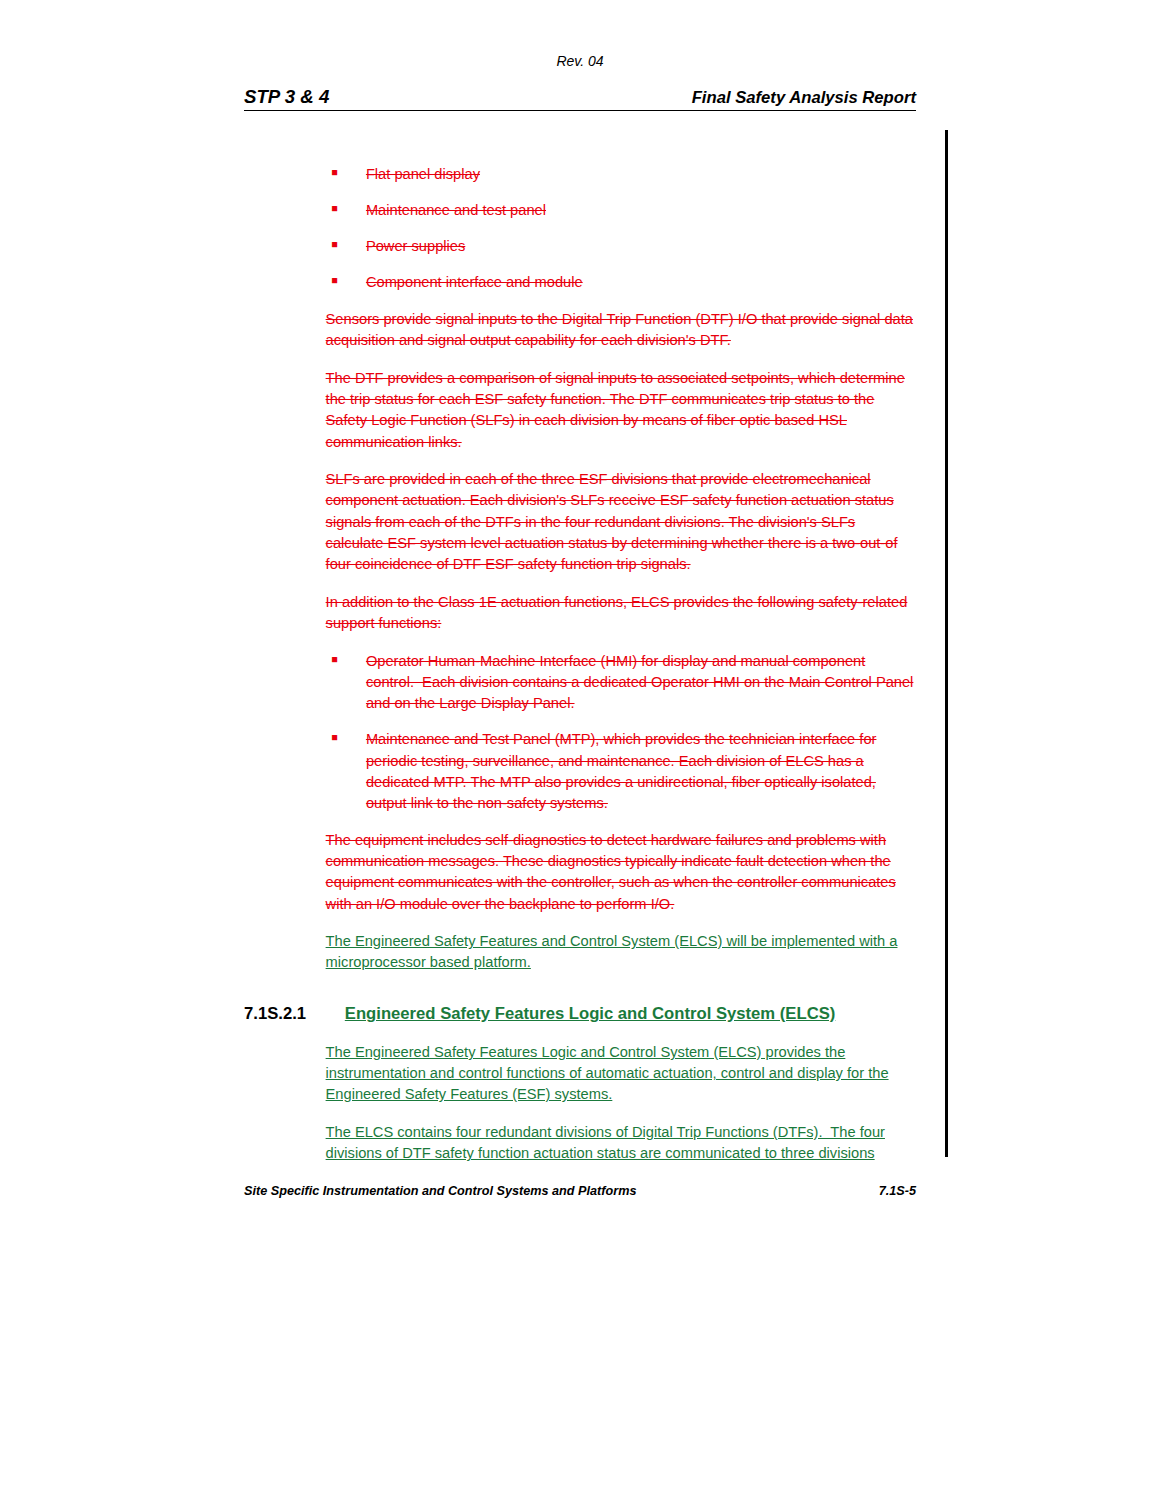Rev. 04
STP 3 & 4
Final Safety Analysis Report
Flat panel display
Maintenance and test panel
Power supplies
Component interface and module
Sensors provide signal inputs to the Digital Trip Function (DTF) I/O that provide signal data acquisition and signal output capability for each division's DTF.
The DTF provides a comparison of signal inputs to associated setpoints, which determine the trip status for each ESF safety function. The DTF communicates trip status to the Safety Logic Function (SLFs) in each division by means of fiber optic based HSL communication links.
SLFs are provided in each of the three ESF divisions that provide electromechanical component actuation. Each division's SLFs receive ESF safety function actuation status signals from each of the DTFs in the four redundant divisions. The division's SLFs calculate ESF system level actuation status by determining whether there is a two-out-of four coincidence of DTF ESF safety function trip signals.
In addition to the Class 1E actuation functions, ELCS provides the following safety-related support functions:
Operator Human-Machine Interface (HMI) for display and manual component control. Each division contains a dedicated Operator HMI on the Main Control Panel and on the Large Display Panel.
Maintenance and Test Panel (MTP), which provides the technician interface for periodic testing, surveillance, and maintenance. Each division of ELCS has a dedicated MTP. The MTP also provides a unidirectional, fiber optically isolated, output link to the non-safety systems.
The equipment includes self-diagnostics to detect hardware failures and problems with communication messages. These diagnostics typically indicate fault detection when the equipment communicates with the controller, such as when the controller communicates with an I/O module over the backplane to perform I/O.
The Engineered Safety Features and Control System (ELCS) will be implemented with a microprocessor based platform.
7.1S.2.1
Engineered Safety Features Logic and Control System (ELCS)
The Engineered Safety Features Logic and Control System (ELCS) provides the instrumentation and control functions of automatic actuation, control and display for the Engineered Safety Features (ESF) systems.
The ELCS contains four redundant divisions of Digital Trip Functions (DTFs). The four divisions of DTF safety function actuation status are communicated to three divisions
Site Specific Instrumentation and Control Systems and Platforms
7.1S-5